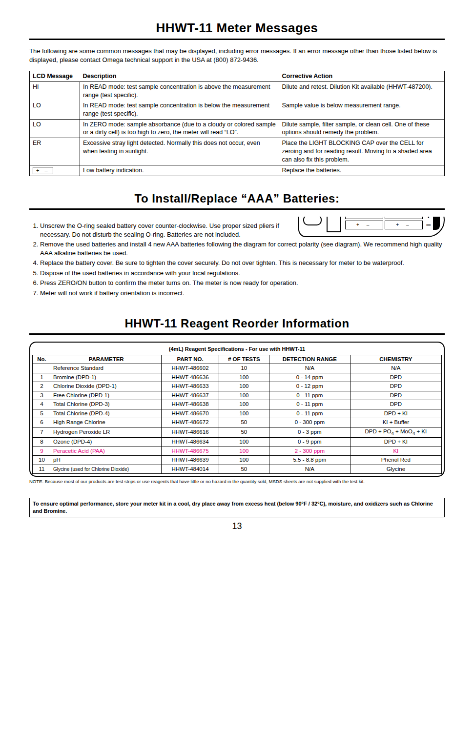HHWT-11 Meter Messages
The following are some common messages that may be displayed, including error messages. If an error message other than those listed below is displayed, please contact Omega technical support in the USA at (800) 872-9436.
| LCD Message | Description | Corrective Action |
| --- | --- | --- |
| HI | In READ mode: test sample concentration is above the measurement range (test specific). | Dilute and retest. Dilution Kit available (HHWT-487200). |
| LO | In READ mode: test sample concentration is below the measurement range (test specific). | Sample value is below measurement range. |
| LO | In ZERO mode: sample absorbance (due to a cloudy or colored sample or a dirty cell) is too high to zero, the meter will read “LO”. | Dilute sample, filter sample, or clean cell. One of these options should remedy the problem. |
| ER | Excessive stray light detected. Normally this does not occur, even when testing in sunlight. | Place the LIGHT BLOCKING CAP over the CELL for zeroing and for reading result. Moving to a shaded area can also fix this problem. |
| + – | Low battery indication. | Replace the batteries. |
To Install/Replace “AAA” Batteries:
TOP VIEW
– +
– +
+ –
+ –
+–
Unscrew the O-ring sealed battery cover counter-clockwise. Use proper sized pliers if necessary. Do not disturb the sealing O-ring. Batteries are not included.
Remove the used batteries and install 4 new AAA batteries following the diagram for correct polarity (see diagram). We recommend high quality AAA alkaline batteries be used.
Replace the battery cover. Be sure to tighten the cover securely. Do not over tighten. This is necessary for meter to be waterproof.
Dispose of the used batteries in accordance with your local regulations.
Press ZERO/ON button to confirm the meter turns on. The meter is now ready for operation.
Meter will not work if battery orientation is incorrect.
HHWT-11 Reagent Reorder Information
(4mL) Reagent Specifications - For use with HHWT-11
| No. | PARAMETER | PART NO. | # OF TESTS | DETECTION RANGE | CHEMISTRY |
| --- | --- | --- | --- | --- | --- |
| | Reference Standard | HHWT-486602 | 10 | N/A | N/A |
| 1 | Bromine (DPD-1) | HHWT-486636 | 100 | 0 - 14 ppm | DPD |
| 2 | Chlorine Dioxide (DPD-1) | HHWT-486633 | 100 | 0 - 12 ppm | DPD |
| 3 | Free Chlorine (DPD-1) | HHWT-486637 | 100 | 0 - 11 ppm | DPD |
| 4 | Total Chlorine (DPD-3) | HHWT-486638 | 100 | 0 - 11 ppm | DPD |
| 5 | Total Chlorine (DPD-4) | HHWT-486670 | 100 | 0 - 11 ppm | DPD + KI |
| 6 | High Range Chlorine | HHWT-486672 | 50 | 0 - 300 ppm | KI + Buffer |
| 7 | Hydrogen Peroxide LR | HHWT-486616 | 50 | 0 - 3 ppm | DPD + PO 4 + MoO 4 + KI |
| 8 | Ozone (DPD-4) | HHWT-486634 | 100 | 0 - 9 ppm | DPD + KI |
| 9 | Peracetic Acid (PAA) | HHWT-486675 | 100 | 2 - 300 ppm | KI |
| 10 | pH | HHWT-486639 | 100 | 5.5 - 8.8 ppm | Phenol Red |
| 11 | Glycine (used for Chlorine Dioxide) | HHWT-484014 | 50 | N/A | Glycine |
NOTE: Because most of our products are test strips or use reagents that have little or no hazard in the quantity sold, MSDS sheets are not supplied with the test kit.
To ensure optimal performance, store your meter kit in a cool, dry place away from excess heat (below 90°F / 32°C), moisture, and oxidizers such as Chlorine and Bromine.
13